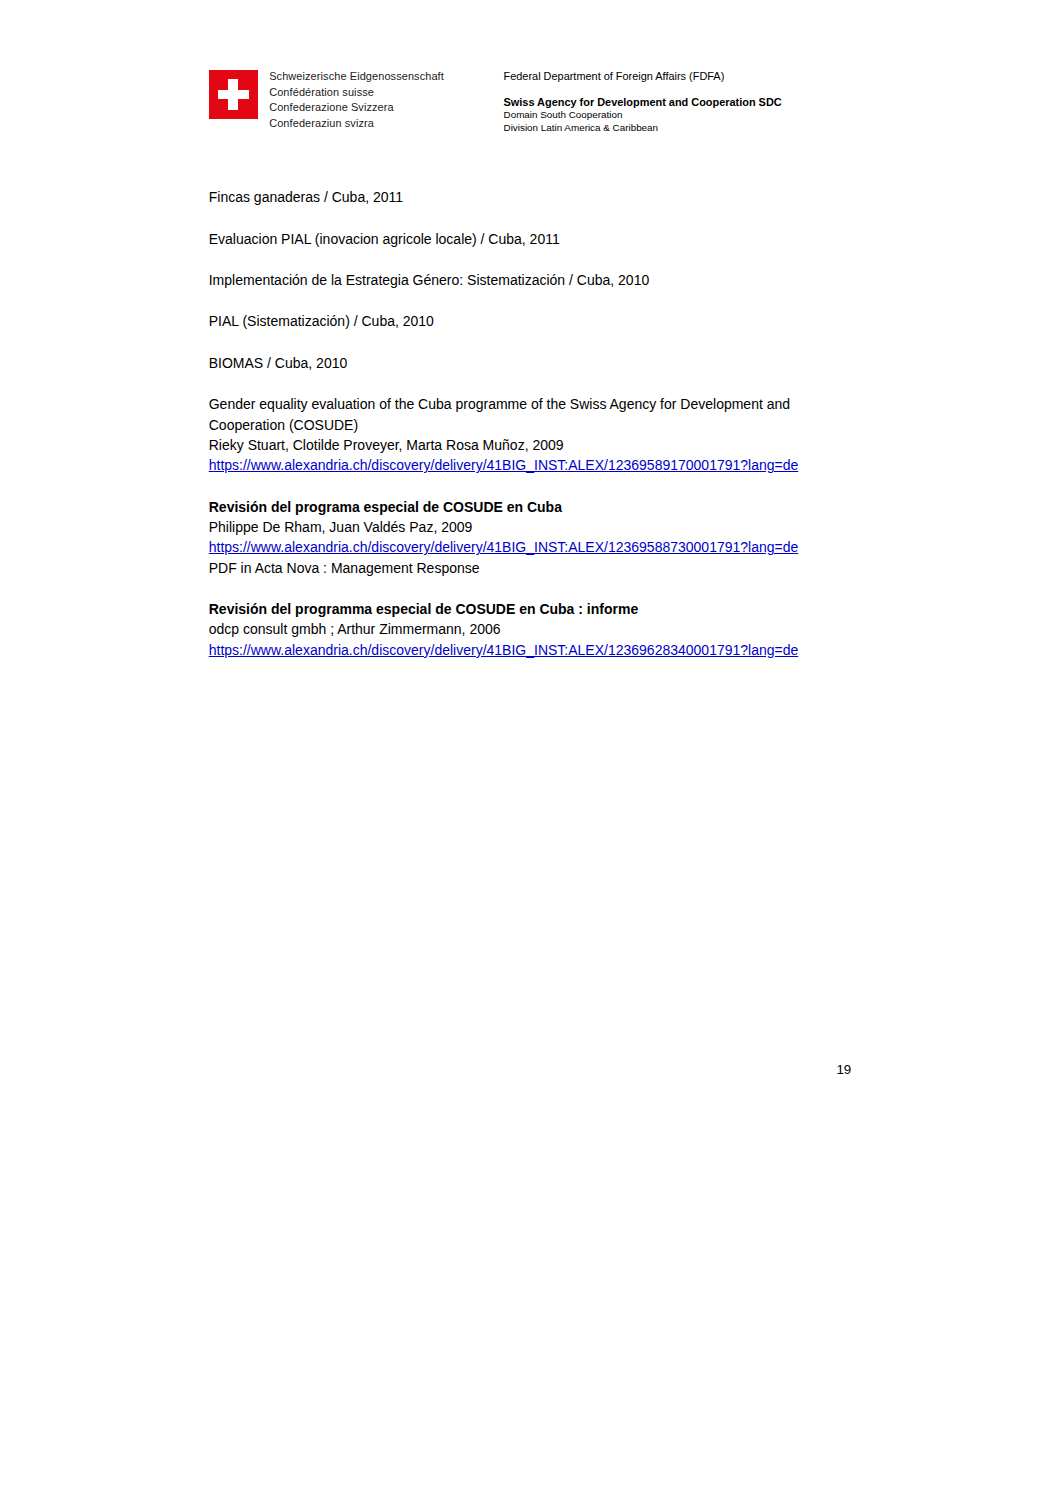Schweizerische Eidgenossenschaft
Confédération suisse
Confederazione Svizzera
Confederaziun svizra
Federal Department of Foreign Affairs (FDFA)
Swiss Agency for Development and Cooperation SDC
Domain South Cooperation
Division Latin America & Caribbean
Fincas ganaderas / Cuba, 2011
Evaluacion PIAL (inovacion agricole locale) / Cuba, 2011
Implementación de la Estrategia Género: Sistematización / Cuba, 2010
PIAL (Sistematización) / Cuba, 2010
BIOMAS / Cuba, 2010
Gender equality evaluation of the Cuba programme of the Swiss Agency for Development and Cooperation (COSUDE)
Rieky Stuart, Clotilde Proveyer, Marta Rosa Muñoz, 2009
https://www.alexandria.ch/discovery/delivery/41BIG_INST:ALEX/12369589170001791?lang=de
Revisión del programa especial de COSUDE en Cuba
Philippe De Rham, Juan Valdés Paz, 2009
https://www.alexandria.ch/discovery/delivery/41BIG_INST:ALEX/12369588730001791?lang=de
PDF in Acta Nova : Management Response
Revisión del programma especial de COSUDE en Cuba : informe
odcp consult gmbh ; Arthur Zimmermann, 2006
https://www.alexandria.ch/discovery/delivery/41BIG_INST:ALEX/12369628340001791?lang=de
19